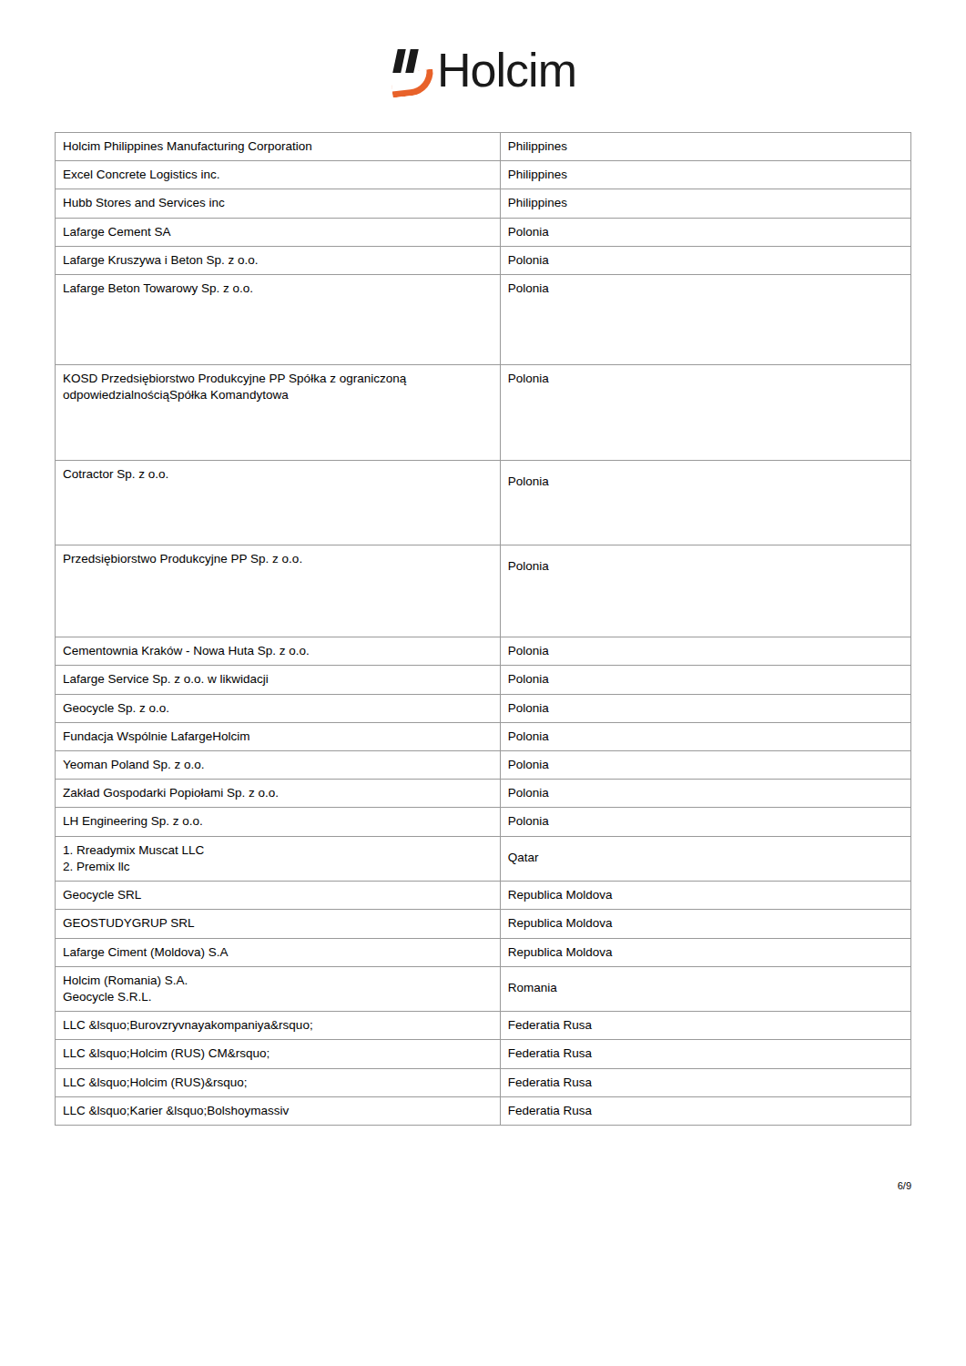Holcim
| Holcim Philippines Manufacturing Corporation | Philippines |
| Excel Concrete Logistics inc. | Philippines |
| Hubb Stores and Services inc | Philippines |
| Lafarge Cement SA | Polonia |
| Lafarge Kruszywa i Beton Sp. z o.o. | Polonia |
| Lafarge Beton Towarowy Sp. z o.o. | Polonia |
| KOSD Przedsiębiorstwo Produkcyjne PP Spółka z ograniczoną odpowiedzialnościąSpółka Komandytowa | Polonia |
| Cotractor Sp. z o.o. | Polonia |
| Przedsiębiorstwo Produkcyjne PP Sp. z o.o. | Polonia |
| Cementownia Kraków - Nowa Huta Sp. z o.o. | Polonia |
| Lafarge Service Sp. z o.o. w likwidacji | Polonia |
| Geocycle Sp. z o.o. | Polonia |
| Fundacja Wspólnie LafargeHolcim | Polonia |
| Yeoman Poland Sp. z o.o. | Polonia |
| Zakład Gospodarki Popiołami Sp. z o.o. | Polonia |
| LH Engineering Sp. z o.o. | Polonia |
| 1. Rreadymix Muscat LLC 2. Premix llc | Qatar |
| Geocycle SRL | Republica Moldova |
| GEOSTUDYGRUP SRL | Republica Moldova |
| Lafarge Ciment (Moldova) S.A | Republica Moldova |
| Holcim (Romania) S.A. Geocycle S.R.L. | Romania |
| LLC &lsquo;Burovzryvnayakompaniya&rsquo; | Federatia Rusa |
| LLC &lsquo;Holcim (RUS) CM&rsquo; | Federatia Rusa |
| LLC &lsquo;Holcim (RUS)&rsquo; | Federatia Rusa |
| LLC &lsquo;Karier &lsquo;Bolshoymassiv | Federatia Rusa |
6/9